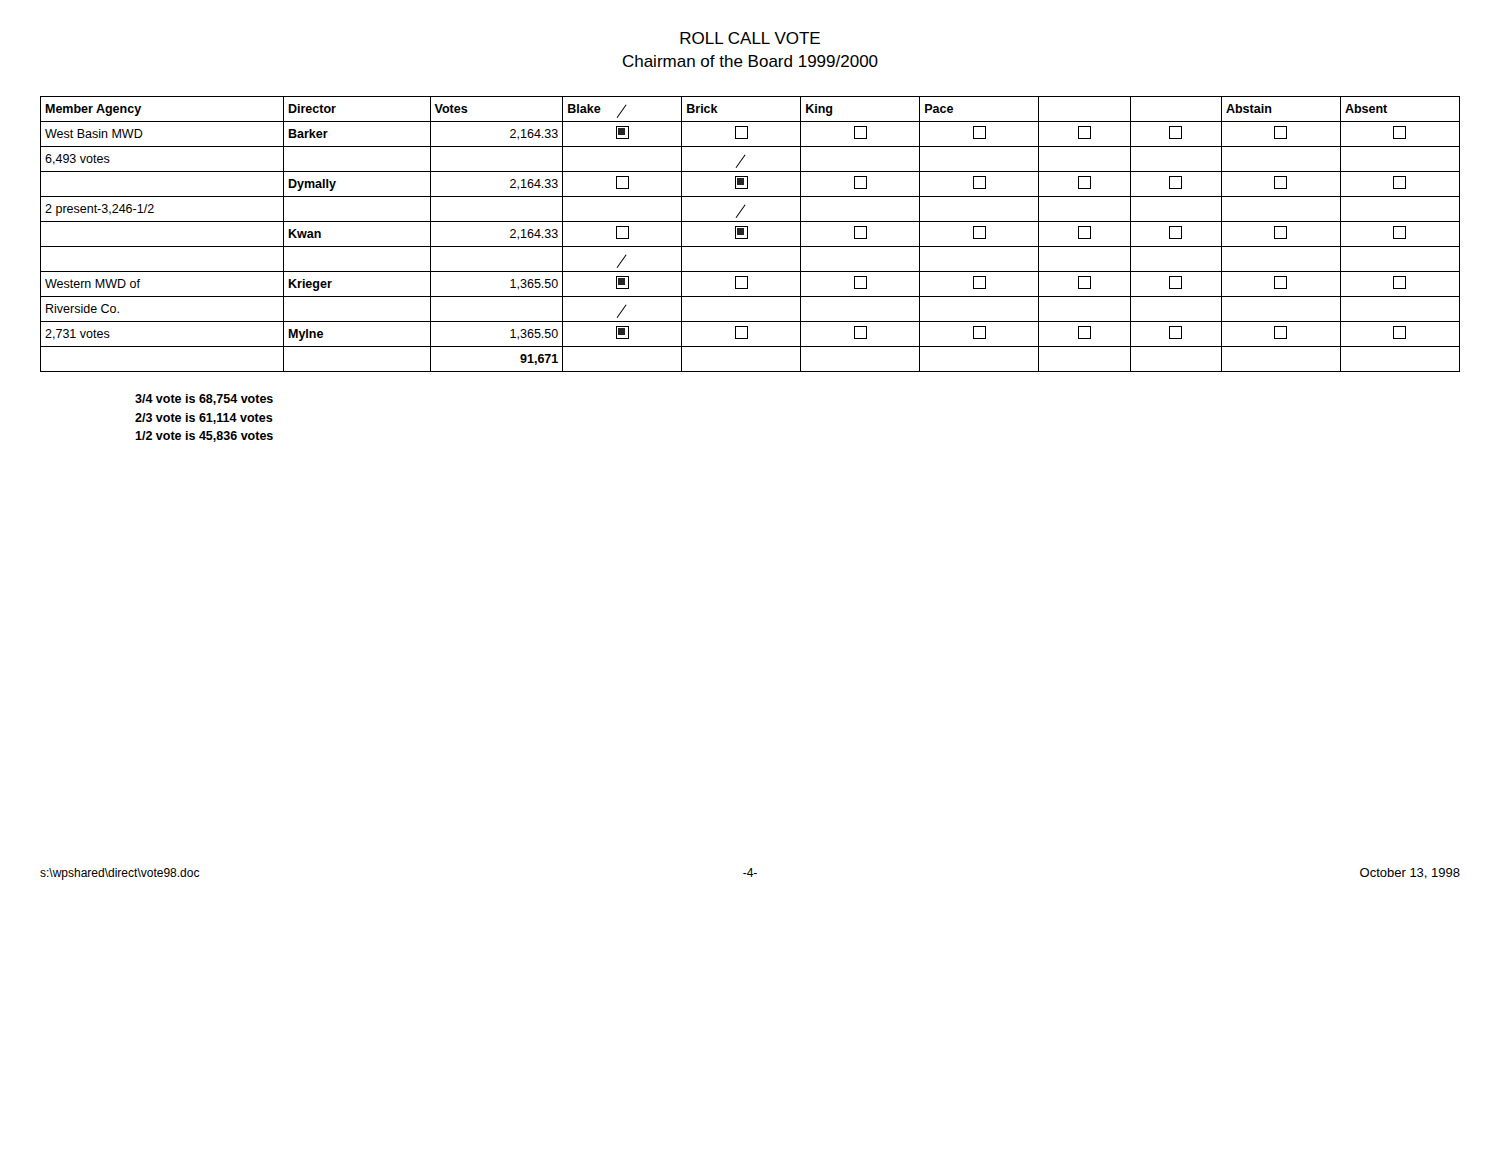ROLL CALL VOTE
Chairman of the Board 1999/2000
| Member Agency | Director | Votes | Blake | Brick | King | Pace | | | Abstain | Absent |
| --- | --- | --- | --- | --- | --- | --- | --- | --- | --- | --- |
| West Basin MWD | Barker | 2,164.33 | | | | | | | | |
| 6,493 votes | | | | | | | | | | |
| | Dymally | 2,164.33 | | | | | | | | |
| 2 present-3,246-1/2 | | | | | | | | | | |
| | Kwan | 2,164.33 | | | | | | | | |
| Western MWD of | Krieger | 1,365.50 | | | | | | | | |
| Riverside Co. | | | | | | | | | | |
| 2,731 votes | Mylne | 1,365.50 | | | | | | | | |
| | | 91,671 | | | | | | | | |
3/4 vote is 68,754 votes
2/3 vote is 61,114 votes
1/2 vote is 45,836 votes
s:\wpshared\direct\vote98.doc
-4-
October 13, 1998